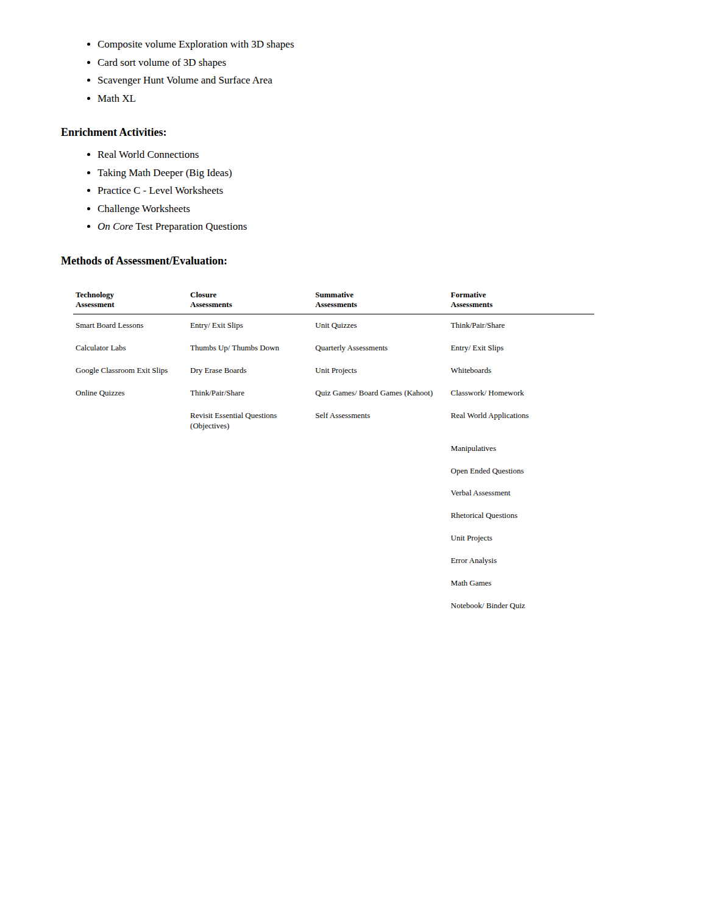Composite volume Exploration with 3D shapes
Card sort volume of 3D shapes
Scavenger Hunt Volume and Surface Area
Math XL
Enrichment Activities:
Real World Connections
Taking Math Deeper (Big Ideas)
Practice C - Level Worksheets
Challenge Worksheets
On Core Test Preparation Questions
Methods of Assessment/Evaluation:
| Technology Assessment | Closure Assessments | Summative Assessments | Formative Assessments |
| --- | --- | --- | --- |
| Smart Board Lessons | Entry/ Exit Slips | Unit Quizzes | Think/Pair/Share |
| Calculator Labs | Thumbs Up/ Thumbs Down | Quarterly Assessments | Entry/ Exit Slips |
| Google Classroom Exit Slips | Dry Erase Boards | Unit Projects | Whiteboards |
| Online Quizzes | Think/Pair/Share | Quiz Games/ Board Games (Kahoot) | Classwork/ Homework |
| | Revisit Essential Questions (Objectives) | Self Assessments | Real World Applications |
| | | | Manipulatives |
| | | | Open Ended Questions |
| | | | Verbal Assessment |
| | | | Rhetorical Questions |
| | | | Unit Projects |
| | | | Error Analysis |
| | | | Math Games |
| | | | Notebook/ Binder Quiz |